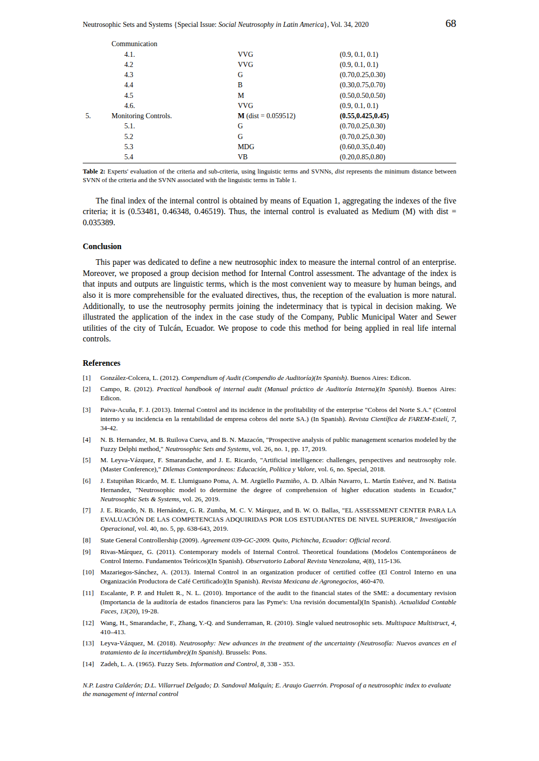Neutrosophic Sets and Systems {Special Issue: Social Neutrosophy in Latin America}, Vol. 34, 2020
68
| | Communication | | |
| | 4.1. | VVG | (0.9, 0.1, 0.1) |
| | 4.2 | VVG | (0.9, 0.1, 0.1) |
| | 4.3 | G | (0.70,0.25,0.30) |
| | 4.4 | B | (0.30,0.75,0.70) |
| | 4.5 | M | (0.50,0.50,0.50) |
| | 4.6. | VVG | (0.9, 0.1, 0.1) |
| 5. | Monitoring Controls. | M (dist = 0.059512) | (0.55,0.425,0.45) |
| | 5.1. | G | (0.70,0.25,0.30) |
| | 5.2 | G | (0.70,0.25,0.30) |
| | 5.3 | MDG | (0.60,0.35,0.40) |
| | 5.4 | VB | (0.20,0.85,0.80) |
Table 2: Experts' evaluation of the criteria and sub-criteria, using linguistic terms and SVNNs, dist represents the minimum distance between SVNN of the criteria and the SVNN associated with the linguistic terms in Table 1.
The final index of the internal control is obtained by means of Equation 1, aggregating the indexes of the five criteria; it is (0.53481, 0.46348, 0.46519). Thus, the internal control is evaluated as Medium (M) with dist = 0.035389.
Conclusion
This paper was dedicated to define a new neutrosophic index to measure the internal control of an enterprise. Moreover, we proposed a group decision method for Internal Control assessment. The advantage of the index is that inputs and outputs are linguistic terms, which is the most convenient way to measure by human beings, and also it is more comprehensible for the evaluated directives, thus, the reception of the evaluation is more natural. Additionally, to use the neutrosophy permits joining the indeterminacy that is typical in decision making. We illustrated the application of the index in the case study of the Company, Public Municipal Water and Sewer utilities of the city of Tulcán, Ecuador. We propose to code this method for being applied in real life internal controls.
References
González-Colcera, L. (2012). Compendium of Audit (Compendio de Auditoría)(In Spanish). Buenos Aires: Edicon.
Campo, R. (2012). Practical handbook of internal audit (Manual práctico de Auditoría Interna)(In Spanish). Buenos Aires: Edicon.
Paiva-Acuña, F. J. (2013). Internal Control and its incidence in the profitability of the enterprise "Cobros del Norte S.A." (Control interno y su incidencia en la rentabilidad de empresa cobros del norte SA.) (In Spanish). Revista Científica de FAREM-Estelí, 7, 34-42.
N. B. Hernandez, M. B. Ruilova Cueva, and B. N. Mazacón, "Prospective analysis of public management scenarios modeled by the Fuzzy Delphi method," Neutrosophic Sets and Systems, vol. 26, no. 1, pp. 17, 2019.
M. Leyva-Vázquez, F. Smarandache, and J. E. Ricardo, "Artificial intelligence: challenges, perspectives and neutrosophy role.(Master Conference)," Dilemas Contemporáneos: Educación, Política y Valore, vol. 6, no. Special, 2018.
J. Estupiñan Ricardo, M. E. Llumiguano Poma, A. M. Argüello Pazmiño, A. D. Albán Navarro, L. Martín Estévez, and N. Batista Hernandez, "Neutrosophic model to determine the degree of comprehension of higher education students in Ecuador," Neutrosophic Sets & Systems, vol. 26, 2019.
J. E. Ricardo, N. B. Hernández, G. R. Zumba, M. C. V. Márquez, and B. W. O. Ballas, "EL ASSESSMENT CENTER PARA LA EVALUACIÓN DE LAS COMPETENCIAS ADQUIRIDAS POR LOS ESTUDIANTES DE NIVEL SUPERIOR," Investigación Operacional, vol. 40, no. 5, pp. 638-643, 2019.
State General Controllership (2009). Agreement 039-GC-2009. Quito, Pichincha, Ecuador: Official record.
Rivas-Márquez, G. (2011). Contemporary models of Internal Control. Theoretical foundations (Modelos Contemporáneos de Control Interno. Fundamentos Teóricos)(In Spanish). Observatorio Laboral Revista Venezolana, 4(8), 115-136.
Mazariegos-Sánchez, A. (2013). Internal Control in an organization producer of certified coffee (El Control Interno en una Organización Productora de Café Certificado)(In Spanish). Revista Mexicana de Agronegocios, 460-470.
Escalante, P. P. and Hulett R., N. L. (2010). Importance of the audit to the financial states of the SME: a documentary revision (Importancia de la auditoría de estados financieros para las Pyme's: Una revisión documental)(In Spanish). Actualidad Contable Faces, 13(20), 19-28.
Wang, H., Smarandache, F., Zhang, Y.-Q. and Sunderraman, R. (2010). Single valued neutrosophic sets. Multispace Multistruct, 4, 410–413.
Leyva-Vázquez, M. (2018). Neutrosophy: New advances in the treatment of the uncertainty (Neutrosofía: Nuevos avances en el tratamiento de la incertidumbre)(In Spanish). Brussels: Pons.
Zadeh, L. A. (1965). Fuzzy Sets. Information and Control, 8, 338 - 353.
N.P. Lastra Calderón; D.L. Villarruel Delgado; D. Sandoval Malquín; E. Araujo Guerrón. Proposal of a neutrosophic index to evaluate the management of internal control